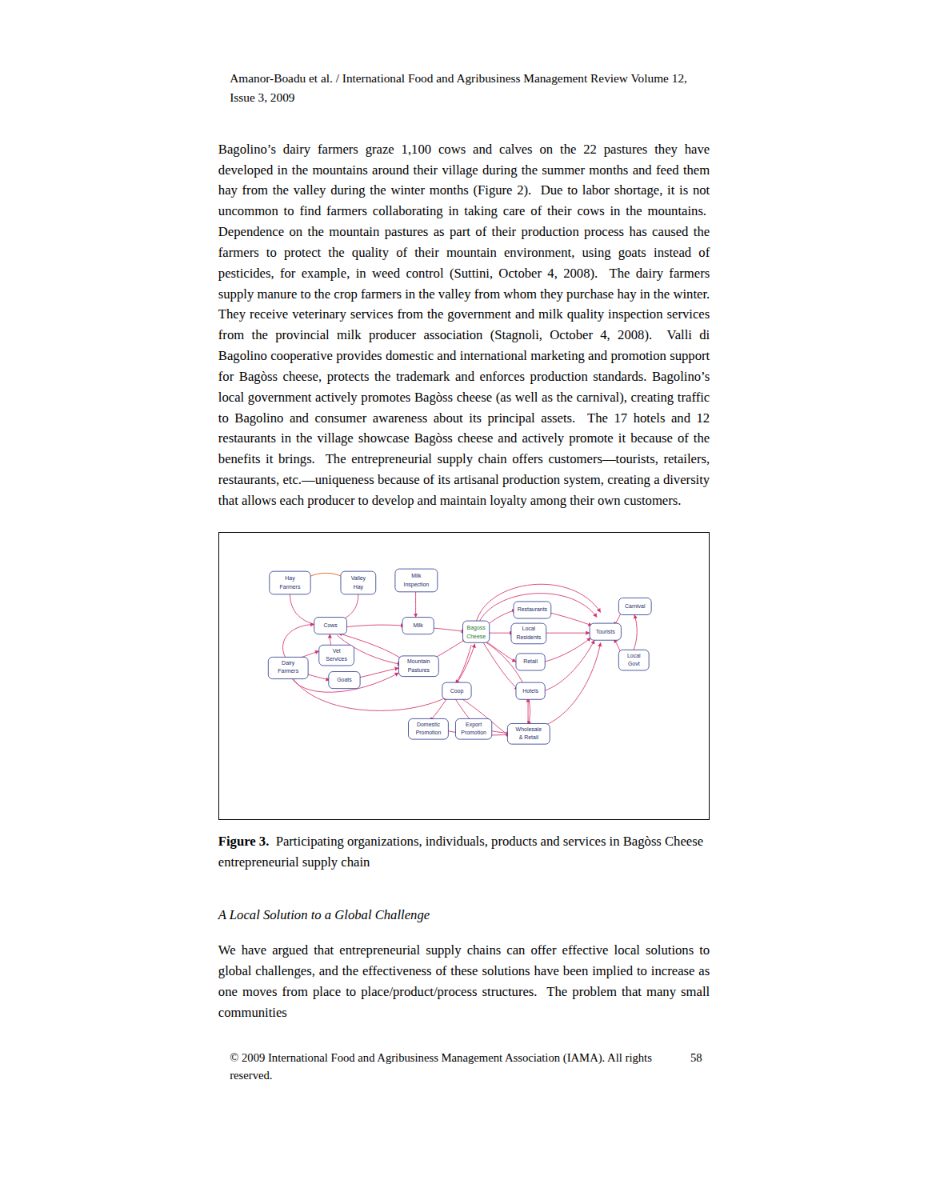Amanor-Boadu et al. / International Food and Agribusiness Management Review Volume 12, Issue 3, 2009
Bagolino’s dairy farmers graze 1,100 cows and calves on the 22 pastures they have developed in the mountains around their village during the summer months and feed them hay from the valley during the winter months (Figure 2). Due to labor shortage, it is not uncommon to find farmers collaborating in taking care of their cows in the mountains. Dependence on the mountain pastures as part of their production process has caused the farmers to protect the quality of their mountain environment, using goats instead of pesticides, for example, in weed control (Suttini, October 4, 2008). The dairy farmers supply manure to the crop farmers in the valley from whom they purchase hay in the winter. They receive veterinary services from the government and milk quality inspection services from the provincial milk producer association (Stagnoli, October 4, 2008). Valli di Bagolino cooperative provides domestic and international marketing and promotion support for Bagòss cheese, protects the trademark and enforces production standards. Bagolino’s local government actively promotes Bagòss cheese (as well as the carnival), creating traffic to Bagolino and consumer awareness about its principal assets. The 17 hotels and 12 restaurants in the village showcase Bagòss cheese and actively promote it because of the benefits it brings. The entrepreneurial supply chain offers customers—tourists, retailers, restaurants, etc.—uniqueness because of its artisanal production system, creating a diversity that allows each producer to develop and maintain loyalty among their own customers.
Hay Farmers Valley Hay Milk Inspection Cows Milk Bagoss Cheese Vet Services Dairy Farmers Goats Mountain Pastures Coop Restaurants Local Residents Retail Hotels Tourists Carnival Local Govt Domestic Promotion Export Promotion Wholesale & Retail
Figure 3. Participating organizations, individuals, products and services in Bagòss Cheese entrepreneurial supply chain
A Local Solution to a Global Challenge
We have argued that entrepreneurial supply chains can offer effective local solutions to global challenges, and the effectiveness of these solutions have been implied to increase as one moves from place to place/product/process structures. The problem that many small communities
© 2009 International Food and Agribusiness Management Association (IAMA). All rights reserved.
58